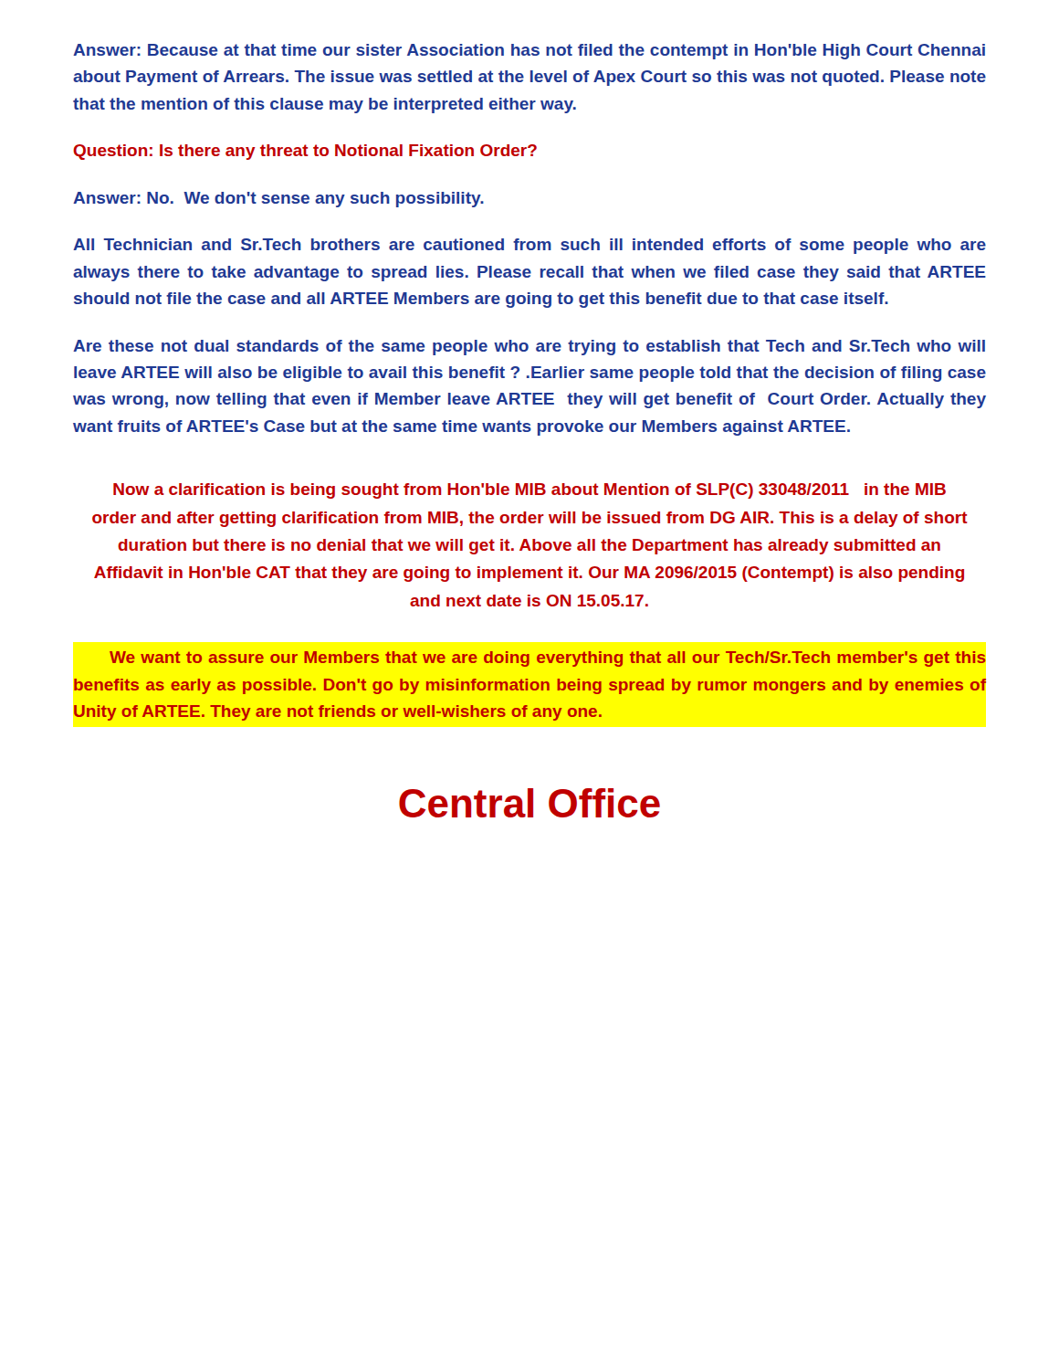Answer: Because at that time our sister Association has not filed the contempt in Hon'ble High Court Chennai about Payment of Arrears. The issue was settled at the level of Apex Court so this was not quoted. Please note that the mention of this clause may be interpreted either way.
Question: Is there any threat to Notional Fixation Order?
Answer: No. We don't sense any such possibility.
All Technician and Sr.Tech brothers are cautioned from such ill intended efforts of some people who are always there to take advantage to spread lies. Please recall that when we filed case they said that ARTEE should not file the case and all ARTEE Members are going to get this benefit due to that case itself.
Are these not dual standards of the same people who are trying to establish that Tech and Sr.Tech who will leave ARTEE will also be eligible to avail this benefit ? .Earlier same people told that the decision of filing case was wrong, now telling that even if Member leave ARTEE they will get benefit of Court Order. Actually they want fruits of ARTEE's Case but at the same time wants provoke our Members against ARTEE.
Now a clarification is being sought from Hon'ble MIB about Mention of SLP(C) 33048/2011 in the MIB order and after getting clarification from MIB, the order will be issued from DG AIR. This is a delay of short duration but there is no denial that we will get it. Above all the Department has already submitted an Affidavit in Hon'ble CAT that they are going to implement it. Our MA 2096/2015 (Contempt) is also pending and next date is ON 15.05.17.
We want to assure our Members that we are doing everything that all our Tech/Sr.Tech member's get this benefits as early as possible. Don't go by misinformation being spread by rumor mongers and by enemies of Unity of ARTEE. They are not friends or well-wishers of any one.
Central Office